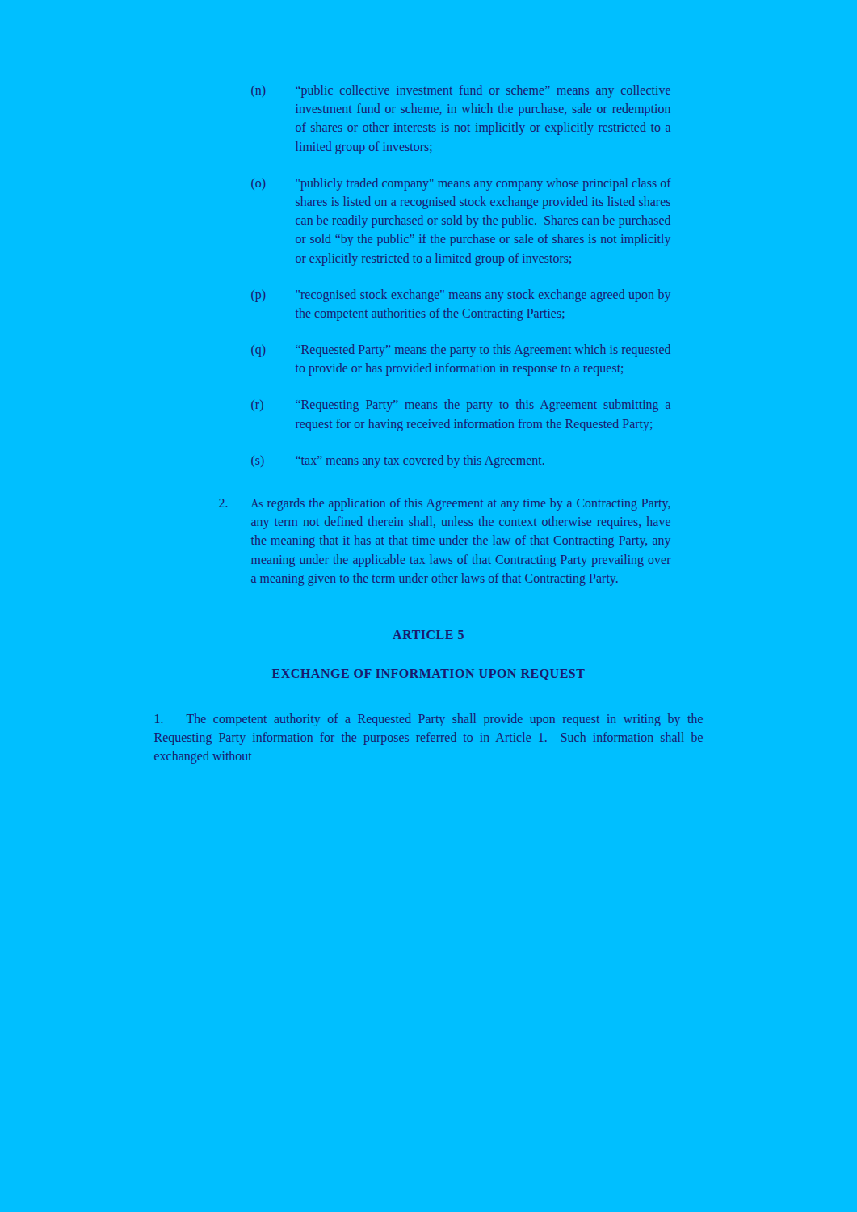(n)
“public collective investment fund or scheme” means any collective investment fund or scheme, in which the purchase, sale or redemption of shares or other interests is not implicitly or explicitly restricted to a limited group of investors;
(o)
"publicly traded company" means any company whose principal class of shares is listed on a recognised stock exchange provided its listed shares can be readily purchased or sold by the public. Shares can be purchased or sold “by the public” if the purchase or sale of shares is not implicitly or explicitly restricted to a limited group of investors;
(p)
"recognised stock exchange" means any stock exchange agreed upon by the competent authorities of the Contracting Parties;
(q)
“Requested Party” means the party to this Agreement which is requested to provide or has provided information in response to a request;
(r)
“Requesting Party” means the party to this Agreement submitting a request for or having received information from the Requested Party;
(s)
“tax” means any tax covered by this Agreement.
2.
As regards the application of this Agreement at any time by a Contracting Party, any term not defined therein shall, unless the context otherwise requires, have the meaning that it has at that time under the law of that Contracting Party, any meaning under the applicable tax laws of that Contracting Party prevailing over a meaning given to the term under other laws of that Contracting Party.
ARTICLE 5
EXCHANGE OF INFORMATION UPON REQUEST
1. The competent authority of a Requested Party shall provide upon request in writing by the Requesting Party information for the purposes referred to in Article 1. Such information shall be exchanged without